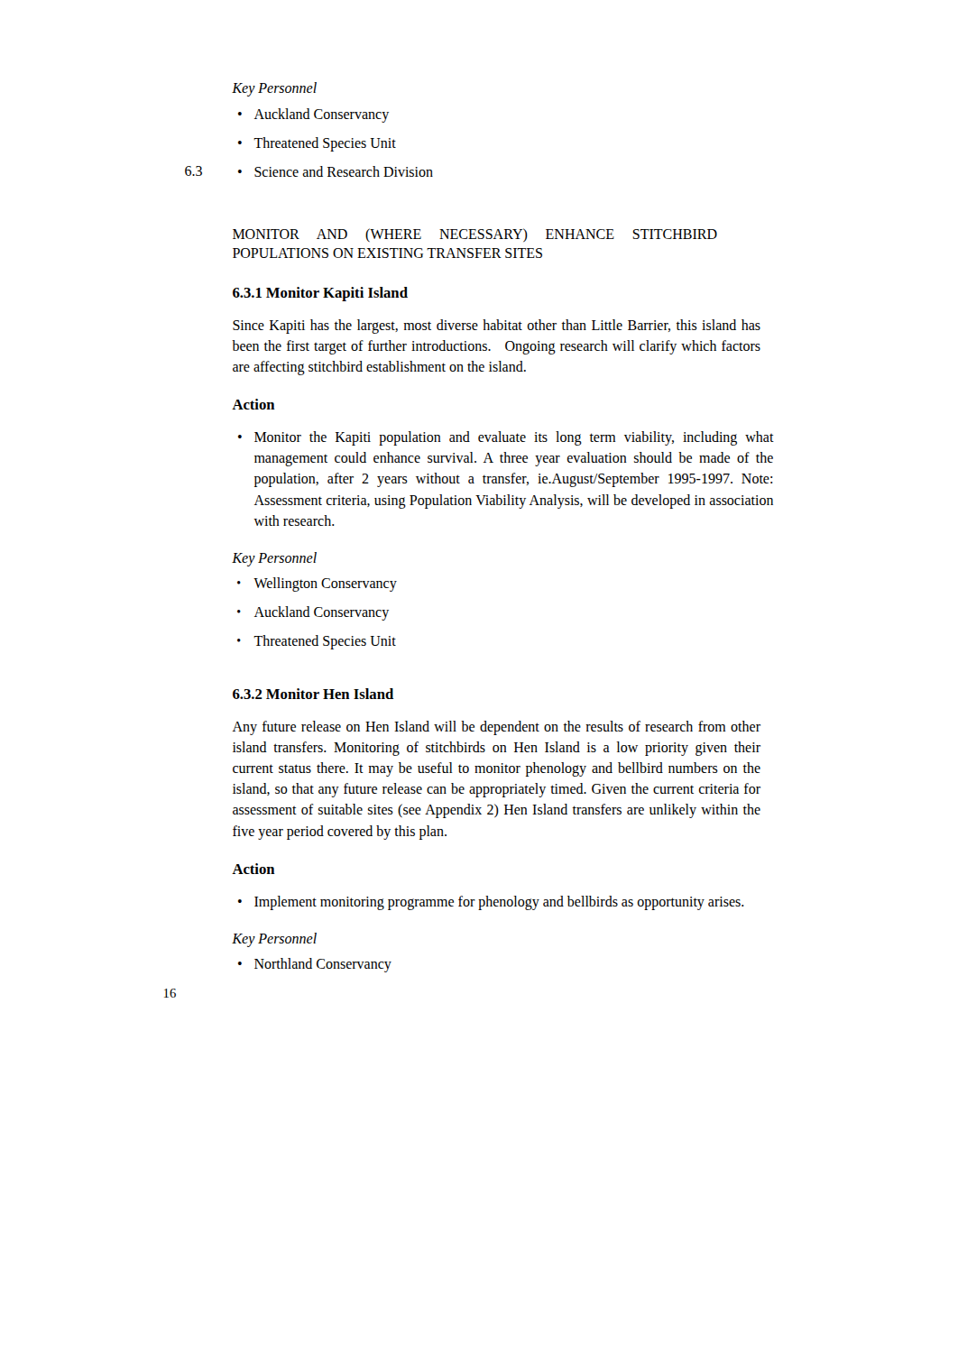Key Personnel
Auckland Conservancy
Threatened Species Unit
Science and Research Division
6.3
MONITOR AND (WHERE NECESSARY) ENHANCE STITCHBIRD POPULATIONS ON EXISTING TRANSFER SITES
6.3.1 Monitor Kapiti Island
Since Kapiti has the largest, most diverse habitat other than Little Barrier, this island has been the first target of further introductions. Ongoing research will clarify which factors are affecting stitchbird establishment on the island.
Action
Monitor the Kapiti population and evaluate its long term viability, including what management could enhance survival. A three year evaluation should be made of the population, after 2 years without a transfer, ie.August/September 1995-1997. Note: Assessment criteria, using Population Viability Analysis, will be developed in association with research.
Key Personnel
Wellington Conservancy
Auckland Conservancy
Threatened Species Unit
6.3.2 Monitor Hen Island
Any future release on Hen Island will be dependent on the results of research from other island transfers. Monitoring of stitchbirds on Hen Island is a low priority given their current status there. It may be useful to monitor phenology and bellbird numbers on the island, so that any future release can be appropriately timed. Given the current criteria for assessment of suitable sites (see Appendix 2) Hen Island transfers are unlikely within the five year period covered by this plan.
Action
Implement monitoring programme for phenology and bellbirds as opportunity arises.
Key Personnel
Northland Conservancy
16